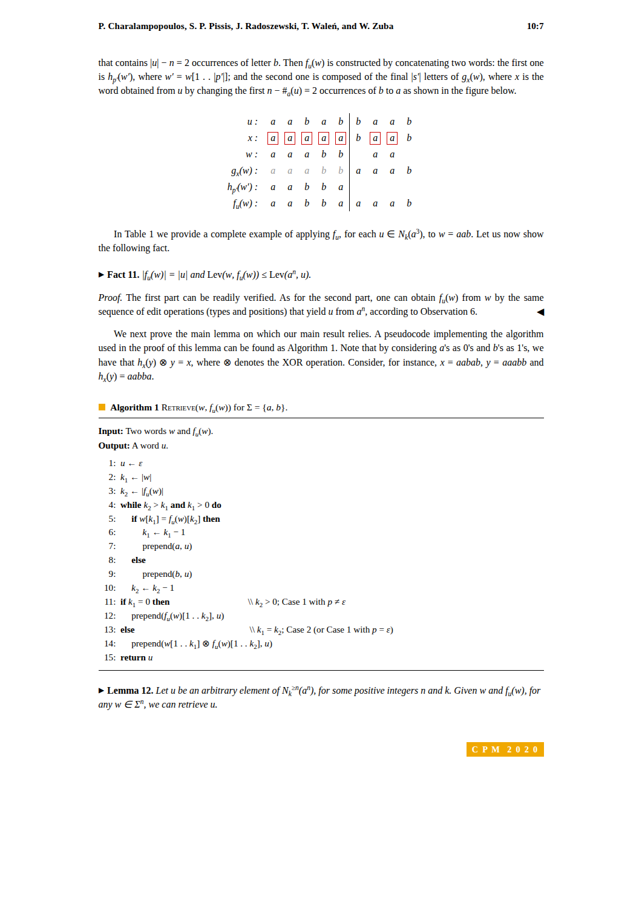P. Charalampopoulos, S. P. Pissis, J. Radoszewski, T. Waleń, and W. Zuba
10:7
that contains |u| − n = 2 occurrences of letter b. Then fu(w) is constructed by concatenating two words: the first one is hp′(w′), where w′ = w[1 . . |p′|]; and the second one is composed of the final |s′| letters of gx(w), where x is the word obtained from u by changing the first n − #a(u) = 2 occurrences of b to a as shown in the figure below.
| u : | a | a | b | a | b | b | a | a | b |
| x : | a | a | a | a | a | b | a | a | b |
| w : | a | a | a | b | b | | a | a | |
| g x ( w ) : | a | a | a | b | b | a | a | a | b |
| h p′ ( w′ ) : | a | a | b | b | a | | | | |
| f u ( w ) : | a | a | b | b | a | a | a | a | b |
In Table 1 we provide a complete example of applying fu, for each u ∈ Nk(a3), to w = aab. Let us now show the following fact.
Fact 11. |fu(w)| = |u| and Lev(w, fu(w)) ≤ Lev(an, u).
Proof. The first part can be readily verified. As for the second part, one can obtain fu(w) from w by the same sequence of edit operations (types and positions) that yield u from an, according to Observation 6. ◀
We next prove the main lemma on which our main result relies. A pseudocode implementing the algorithm used in the proof of this lemma can be found as Algorithm 1. Note that by considering a's as 0's and b's as 1's, we have that hx(y) ⊗ y = x, where ⊗ denotes the XOR operation. Consider, for instance, x = aabab, y = aaabb and hx(y) = aabba.
Algorithm 1 Retrieve(w, fu(w)) for Σ = {a, b}.
Input: Two words w and fu(w).
Output: A word u.
u ← ε
k1 ← |w|
k2 ← |fu(w)|
while k2 > k1 and k1 > 0 do
if w[k1] = fu(w)[k2] then
k1 ← k1 − 1
prepend(a, u)
else
prepend(b, u)
k2 ← k2 − 1
if k1 = 0 then \\ k2 > 0; Case 1 with p ≠ ε
prepend(fu(w)[1 . . k2], u)
else \\ k1 = k2; Case 2 (or Case 1 with p = ε)
prepend(w[1 . . k1] ⊗ fu(w)[1 . . k2], u)
return u
Lemma 12. Let u be an arbitrary element of Nk≥n(an), for some positive integers n and k. Given w and fu(w), for any w ∈ Σn, we can retrieve u.
C P M 2 0 2 0